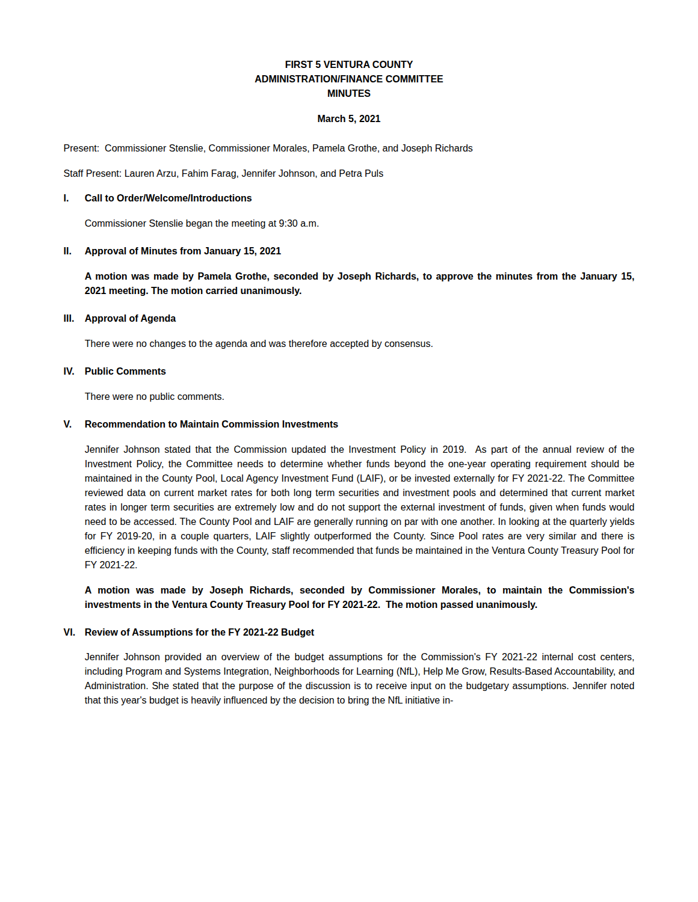FIRST 5 VENTURA COUNTY
ADMINISTRATION/FINANCE COMMITTEE
MINUTES
March 5, 2021
Present: Commissioner Stenslie, Commissioner Morales, Pamela Grothe, and Joseph Richards
Staff Present: Lauren Arzu, Fahim Farag, Jennifer Johnson, and Petra Puls
I. Call to Order/Welcome/Introductions
Commissioner Stenslie began the meeting at 9:30 a.m.
II. Approval of Minutes from January 15, 2021
A motion was made by Pamela Grothe, seconded by Joseph Richards, to approve the minutes from the January 15, 2021 meeting. The motion carried unanimously.
III. Approval of Agenda
There were no changes to the agenda and was therefore accepted by consensus.
IV. Public Comments
There were no public comments.
V. Recommendation to Maintain Commission Investments
Jennifer Johnson stated that the Commission updated the Investment Policy in 2019. As part of the annual review of the Investment Policy, the Committee needs to determine whether funds beyond the one-year operating requirement should be maintained in the County Pool, Local Agency Investment Fund (LAIF), or be invested externally for FY 2021-22. The Committee reviewed data on current market rates for both long term securities and investment pools and determined that current market rates in longer term securities are extremely low and do not support the external investment of funds, given when funds would need to be accessed. The County Pool and LAIF are generally running on par with one another. In looking at the quarterly yields for FY 2019-20, in a couple quarters, LAIF slightly outperformed the County. Since Pool rates are very similar and there is efficiency in keeping funds with the County, staff recommended that funds be maintained in the Ventura County Treasury Pool for FY 2021-22.
A motion was made by Joseph Richards, seconded by Commissioner Morales, to maintain the Commission's investments in the Ventura County Treasury Pool for FY 2021-22. The motion passed unanimously.
VI. Review of Assumptions for the FY 2021-22 Budget
Jennifer Johnson provided an overview of the budget assumptions for the Commission's FY 2021-22 internal cost centers, including Program and Systems Integration, Neighborhoods for Learning (NfL), Help Me Grow, Results-Based Accountability, and Administration. She stated that the purpose of the discussion is to receive input on the budgetary assumptions. Jennifer noted that this year's budget is heavily influenced by the decision to bring the NfL initiative in-